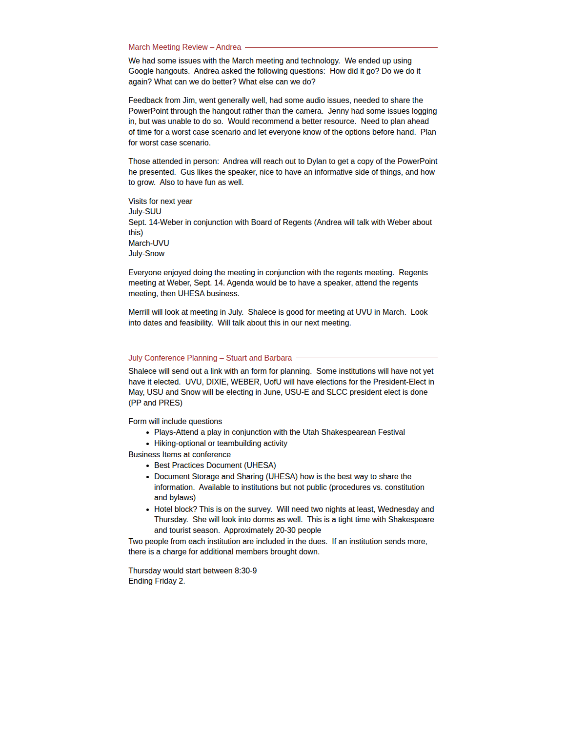March Meeting Review – Andrea
We had some issues with the March meeting and technology. We ended up using Google hangouts. Andrea asked the following questions: How did it go? Do we do it again? What can we do better? What else can we do?
Feedback from Jim, went generally well, had some audio issues, needed to share the PowerPoint through the hangout rather than the camera. Jenny had some issues logging in, but was unable to do so. Would recommend a better resource. Need to plan ahead of time for a worst case scenario and let everyone know of the options before hand. Plan for worst case scenario.
Those attended in person: Andrea will reach out to Dylan to get a copy of the PowerPoint he presented. Gus likes the speaker, nice to have an informative side of things, and how to grow. Also to have fun as well.
Visits for next year
July-SUU
Sept. 14-Weber in conjunction with Board of Regents (Andrea will talk with Weber about this)
March-UVU
July-Snow
Everyone enjoyed doing the meeting in conjunction with the regents meeting. Regents meeting at Weber, Sept. 14. Agenda would be to have a speaker, attend the regents meeting, then UHESA business.
Merrill will look at meeting in July. Shalece is good for meeting at UVU in March. Look into dates and feasibility. Will talk about this in our next meeting.
July Conference Planning – Stuart and Barbara
Shalece will send out a link with an form for planning. Some institutions will have not yet have it elected. UVU, DIXIE, WEBER, UofU will have elections for the President-Elect in May, USU and Snow will be electing in June, USU-E and SLCC president elect is done (PP and PRES)
Form will include questions
Plays-Attend a play in conjunction with the Utah Shakespearean Festival
Hiking-optional or teambuilding activity
Business Items at conference
Best Practices Document (UHESA)
Document Storage and Sharing (UHESA) how is the best way to share the information. Available to institutions but not public (procedures vs. constitution and bylaws)
Hotel block? This is on the survey. Will need two nights at least, Wednesday and Thursday. She will look into dorms as well. This is a tight time with Shakespeare and tourist season. Approximately 20-30 people
Two people from each institution are included in the dues. If an institution sends more, there is a charge for additional members brought down.
Thursday would start between 8:30-9
Ending Friday 2.